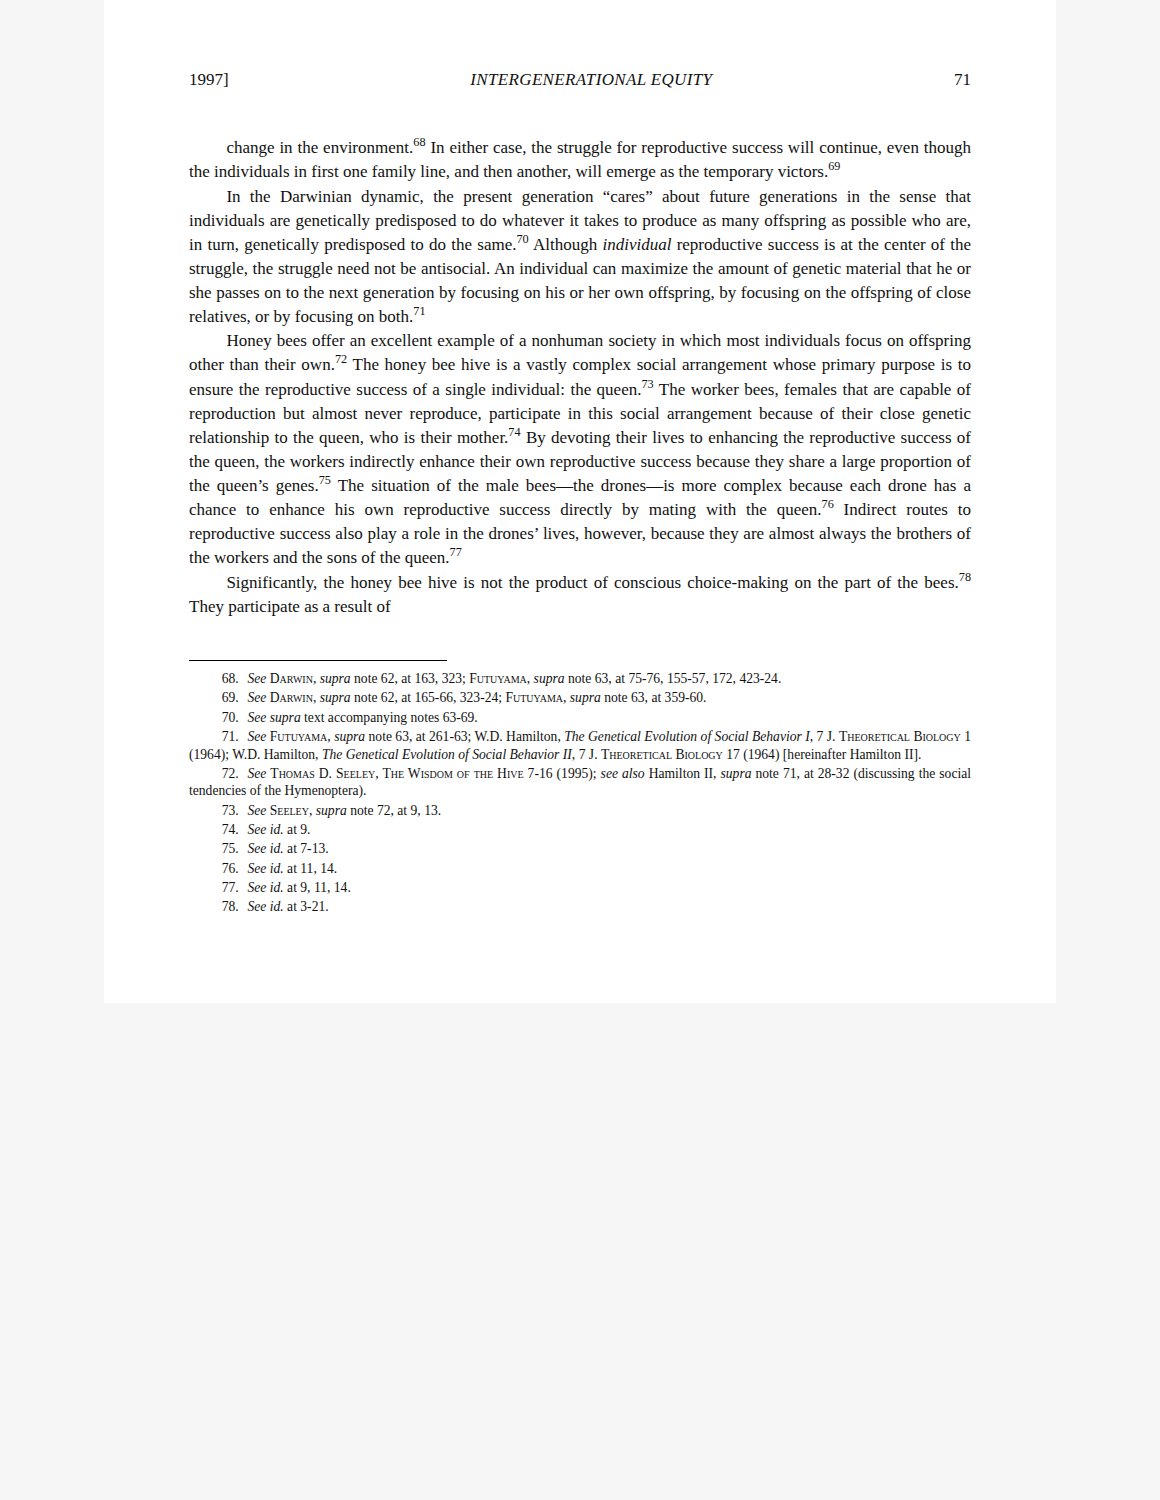1997] INTERGENERATIONAL EQUITY 71
change in the environment.68 In either case, the struggle for reproductive success will continue, even though the individuals in first one family line, and then another, will emerge as the temporary victors.69
In the Darwinian dynamic, the present generation “cares” about future generations in the sense that individuals are genetically predisposed to do whatever it takes to produce as many offspring as possible who are, in turn, genetically predisposed to do the same.70 Although individual reproductive success is at the center of the struggle, the struggle need not be antisocial. An individual can maximize the amount of genetic material that he or she passes on to the next generation by focusing on his or her own offspring, by focusing on the offspring of close relatives, or by focusing on both.71
Honey bees offer an excellent example of a nonhuman society in which most individuals focus on offspring other than their own.72 The honey bee hive is a vastly complex social arrangement whose primary purpose is to ensure the reproductive success of a single individual: the queen.73 The worker bees, females that are capable of reproduction but almost never reproduce, participate in this social arrangement because of their close genetic relationship to the queen, who is their mother.74 By devoting their lives to enhancing the reproductive success of the queen, the workers indirectly enhance their own reproductive success because they share a large proportion of the queen’s genes.75 The situation of the male bees—the drones—is more complex because each drone has a chance to enhance his own reproductive success directly by mating with the queen.76 Indirect routes to reproductive success also play a role in the drones’ lives, however, because they are almost always the brothers of the workers and the sons of the queen.77
Significantly, the honey bee hive is not the product of conscious choice-making on the part of the bees.78 They participate as a result of
68. See Darwin, supra note 62, at 163, 323; Futuyama, supra note 63, at 75-76, 155-57, 172, 423-24.
69. See Darwin, supra note 62, at 165-66, 323-24; Futuyama, supra note 63, at 359-60.
70. See supra text accompanying notes 63-69.
71. See Futuyama, supra note 63, at 261-63; W.D. Hamilton, The Genetical Evolution of Social Behavior I, 7 J. Theoretical Biology 1 (1964); W.D. Hamilton, The Genetical Evolution of Social Behavior II, 7 J. Theoretical Biology 17 (1964) [hereinafter Hamilton II].
72. See Thomas D. Seeley, The Wisdom of the Hive 7-16 (1995); see also Hamilton II, supra note 71, at 28-32 (discussing the social tendencies of the Hymenoptera).
73. See Seeley, supra note 72, at 9, 13.
74. See id. at 9.
75. See id. at 7-13.
76. See id. at 11, 14.
77. See id. at 9, 11, 14.
78. See id. at 3-21.